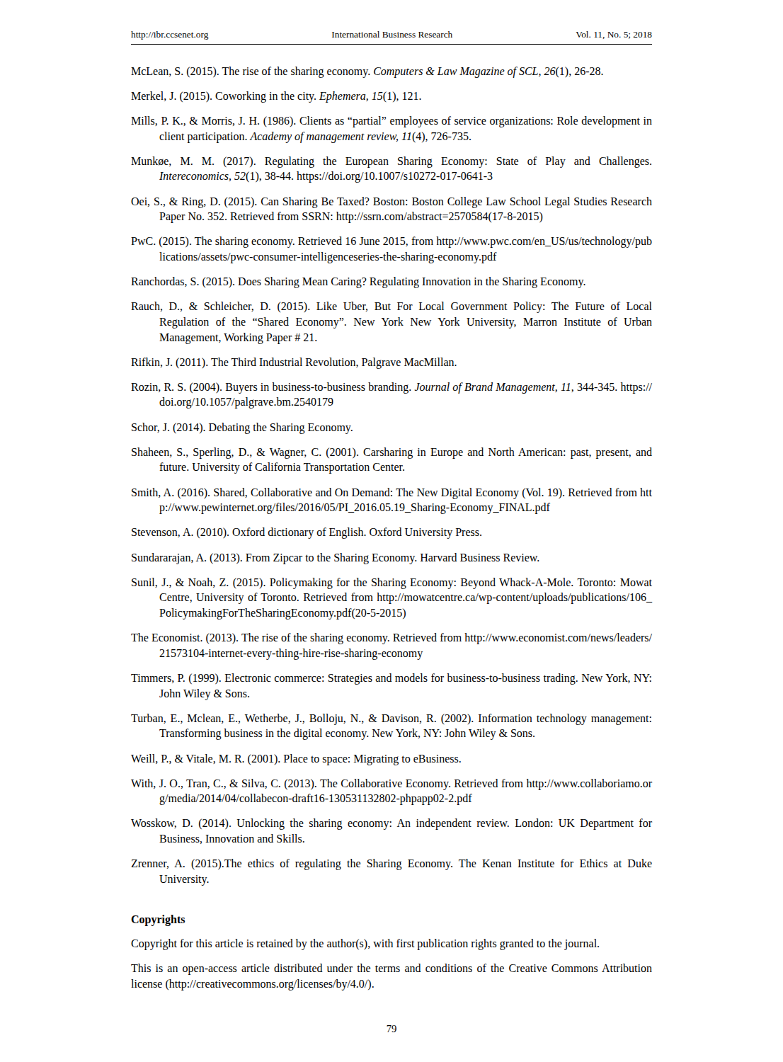http://ibr.ccsenet.org International Business Research Vol. 11, No. 5; 2018
McLean, S. (2015). The rise of the sharing economy. Computers & Law Magazine of SCL, 26(1), 26-28.
Merkel, J. (2015). Coworking in the city. Ephemera, 15(1), 121.
Mills, P. K., & Morris, J. H. (1986). Clients as “partial” employees of service organizations: Role development in client participation. Academy of management review, 11(4), 726-735.
Munkøe, M. M. (2017). Regulating the European Sharing Economy: State of Play and Challenges. Intereconomics, 52(1), 38-44. https://doi.org/10.1007/s10272-017-0641-3
Oei, S., & Ring, D. (2015). Can Sharing Be Taxed? Boston: Boston College Law School Legal Studies Research Paper No. 352. Retrieved from SSRN: http://ssrn.com/abstract=2570584(17-8-2015)
PwC. (2015). The sharing economy. Retrieved 16 June 2015, from http://www.pwc.com/en_US/us/technology/publications/assets/pwc-consumer-intelligenceseries-the-sharing-economy.pdf
Ranchordas, S. (2015). Does Sharing Mean Caring? Regulating Innovation in the Sharing Economy.
Rauch, D., & Schleicher, D. (2015). Like Uber, But For Local Government Policy: The Future of Local Regulation of the “Shared Economy”. New York New York University, Marron Institute of Urban Management, Working Paper # 21.
Rifkin, J. (2011). The Third Industrial Revolution, Palgrave MacMillan.
Rozin, R. S. (2004). Buyers in business-to-business branding. Journal of Brand Management, 11, 344-345. https://doi.org/10.1057/palgrave.bm.2540179
Schor, J. (2014). Debating the Sharing Economy.
Shaheen, S., Sperling, D., & Wagner, C. (2001). Carsharing in Europe and North American: past, present, and future. University of California Transportation Center.
Smith, A. (2016). Shared, Collaborative and On Demand: The New Digital Economy (Vol. 19). Retrieved from http://www.pewinternet.org/files/2016/05/PI_2016.05.19_Sharing-Economy_FINAL.pdf
Stevenson, A. (2010). Oxford dictionary of English. Oxford University Press.
Sundararajan, A. (2013). From Zipcar to the Sharing Economy. Harvard Business Review.
Sunil, J., & Noah, Z. (2015). Policymaking for the Sharing Economy: Beyond Whack-A-Mole. Toronto: Mowat Centre, University of Toronto. Retrieved from http://mowatcentre.ca/wp-content/uploads/publications/106_PolicymakingForTheSharingEconomy.pdf(20-5-2015)
The Economist. (2013). The rise of the sharing economy. Retrieved from http://www.economist.com/news/leaders/21573104-internet-every-thing-hire-rise-sharing-economy
Timmers, P. (1999). Electronic commerce: Strategies and models for business-to-business trading. New York, NY: John Wiley & Sons.
Turban, E., Mclean, E., Wetherbe, J., Bolloju, N., & Davison, R. (2002). Information technology management: Transforming business in the digital economy. New York, NY: John Wiley & Sons.
Weill, P., & Vitale, M. R. (2001). Place to space: Migrating to eBusiness.
With, J. O., Tran, C., & Silva, C. (2013). The Collaborative Economy. Retrieved from http://www.collaboriamo.org/media/2014/04/collabecon-draft16-130531132802-phpapp02-2.pdf
Wosskow, D. (2014). Unlocking the sharing economy: An independent review. London: UK Department for Business, Innovation and Skills.
Zrenner, A. (2015).The ethics of regulating the Sharing Economy. The Kenan Institute for Ethics at Duke University.
Copyrights
Copyright for this article is retained by the author(s), with first publication rights granted to the journal.
This is an open-access article distributed under the terms and conditions of the Creative Commons Attribution license (http://creativecommons.org/licenses/by/4.0/).
79